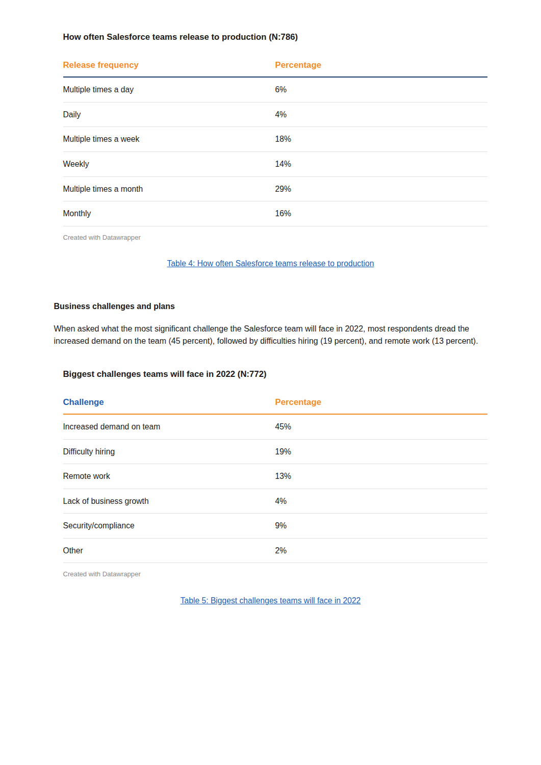How often Salesforce teams release to production (N:786)
| Release frequency | Percentage |
| --- | --- |
| Multiple times a day | 6% |
| Daily | 4% |
| Multiple times a week | 18% |
| Weekly | 14% |
| Multiple times a month | 29% |
| Monthly | 16% |
Created with Datawrapper
Table 4: How often Salesforce teams release to production
Business challenges and plans
When asked what the most significant challenge the Salesforce team will face in 2022, most respondents dread the increased demand on the team (45 percent), followed by difficulties hiring (19 percent), and remote work (13 percent).
Biggest challenges teams will face in 2022 (N:772)
| Challenge | Percentage |
| --- | --- |
| Increased demand on team | 45% |
| Difficulty hiring | 19% |
| Remote work | 13% |
| Lack of business growth | 4% |
| Security/compliance | 9% |
| Other | 2% |
Created with Datawrapper
Table 5: Biggest challenges teams will face in 2022